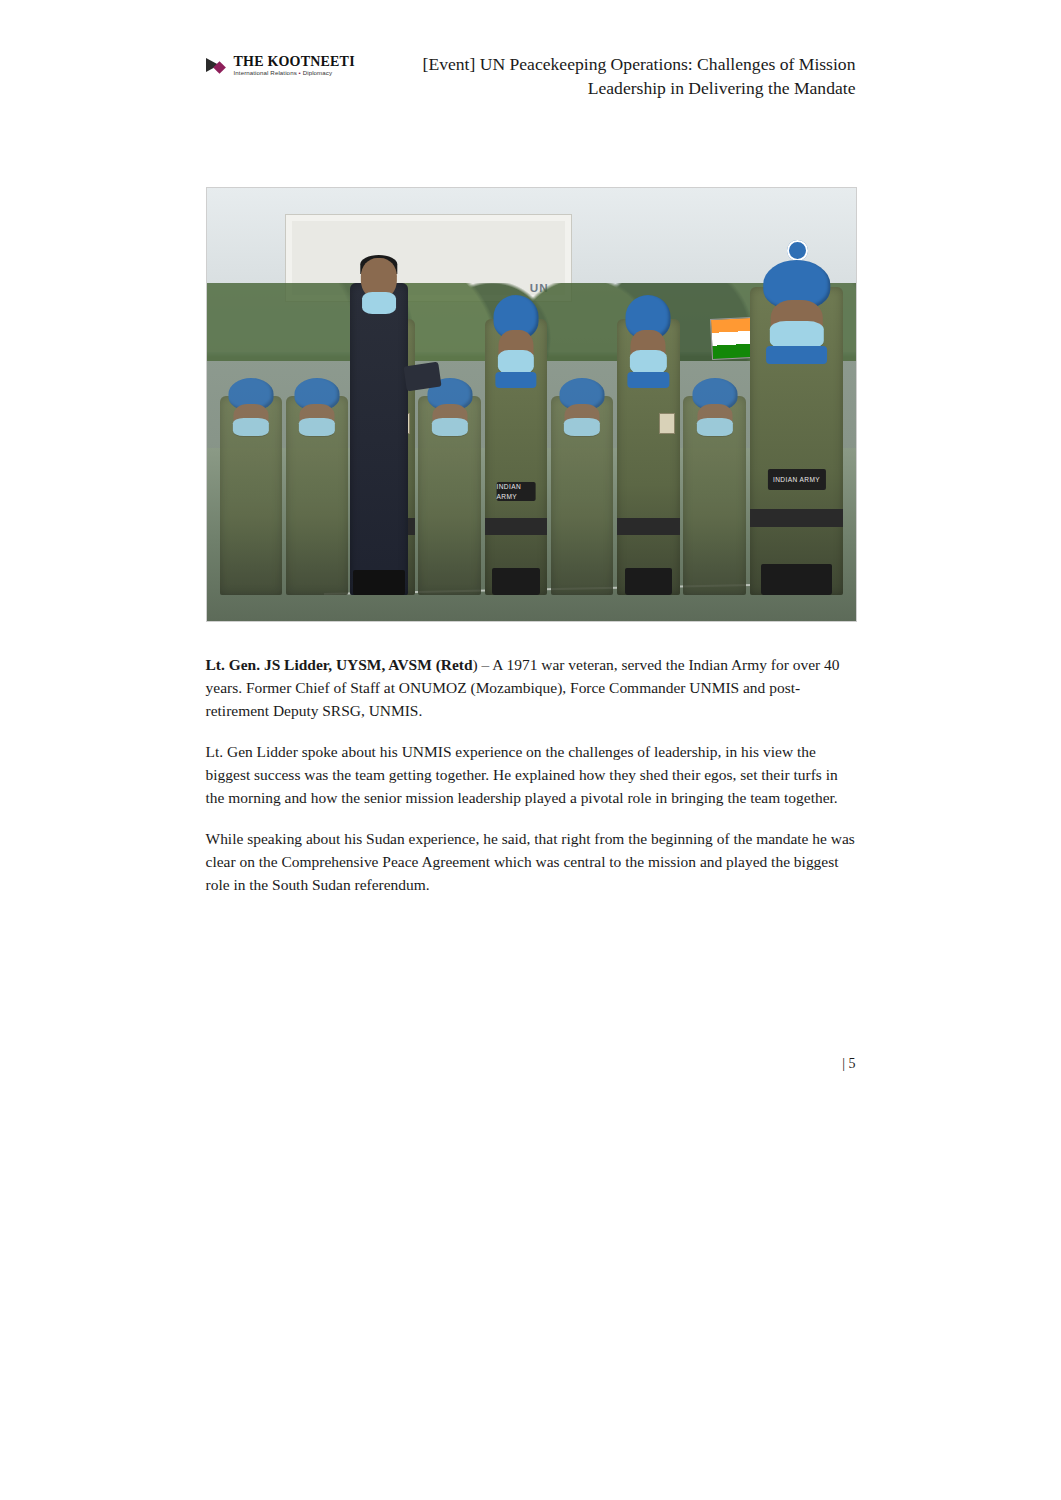THE KOOTNEETI
International Relations • Diplomacy
[Event] UN Peacekeeping Operations: Challenges of Mission Leadership in Delivering the Mandate
INDIAN ARMY
INDIAN ARMY
Lt. Gen. JS Lidder, UYSM, AVSM (Retd) – A 1971 war veteran, served the Indian Army for over 40 years. Former Chief of Staff at ONUMOZ (Mozambique), Force Commander UNMIS and post-retirement Deputy SRSG, UNMIS.
Lt. Gen Lidder spoke about his UNMIS experience on the challenges of leadership, in his view the biggest success was the team getting together. He explained how they shed their egos, set their turfs in the morning and how the senior mission leadership played a pivotal role in bringing the team together.
While speaking about his Sudan experience, he said, that right from the beginning of the mandate he was clear on the Comprehensive Peace Agreement which was central to the mission and played the biggest role in the South Sudan referendum.
| 5